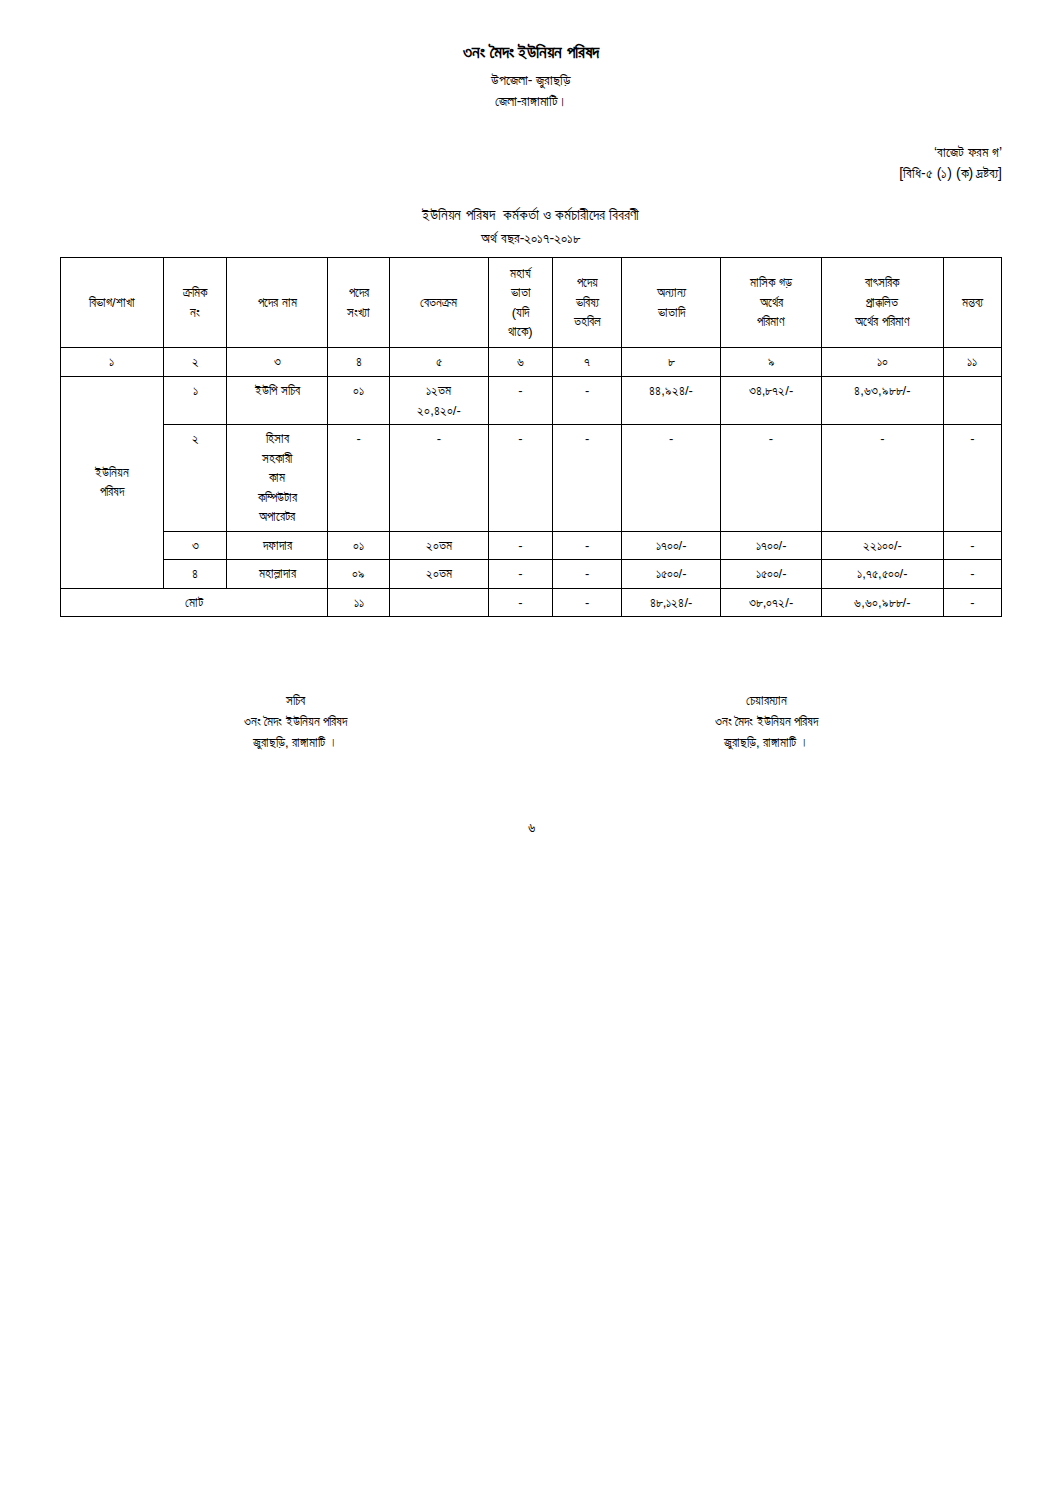৩নং মৈদং ইউনিয়ন পরিষদ
উপজেলা- জুরাছড়ি
জেলা-রাঙ্গামাটি।
‘বাজেট ফরম গ’
[বিধি-৫ (১) (ক) দ্রষ্টব্য]
ইউনিয়ন পরিষদ কর্মকর্তা ও কর্মচারীদের বিবরণী
অর্থ বছর-২০১৭-২০১৮
| বিভাগ/শাখা | ক্রমিক নং | পদের নাম | পদের সংখ্যা | বেতনক্রম | মহার্ঘ ভাতা (যদি থাকে) | পদেয় ভবিষ্য তহবিল | অন্যান্য ভাতাদি | মাসিক গড় অর্থের পরিমাণ | বাৎসরিক প্রাক্কলিত অর্থের পরিমাণ | মন্তব্য |
| --- | --- | --- | --- | --- | --- | --- | --- | --- | --- | --- |
| ১ | ২ | ৩ | ৪ | ৫ | ৬ | ৭ | ৮ | ৯ | ১০ | ১১ |
| ইউনিয়ন পরিষদ | ১ | ইউপি সচিব | ০১ | ১২তম ২০,৪২০/- | - | - | ৪৪,৯২৪/- | ৩৪,৮৭২/- | ৪,৬৩,৯৮৮/- | |
| ২ | হিসাব সহকারী কাম কম্পিউটার অপারেটর | - | - | - | - | - | - | - | - |
| ৩ | দফাদার | ০১ | ২০তম | - | - | ১৭০০/- | ১৭০০/- | ২২১০০/- | - |
| ৪ | মহাল্লাদার | ০৯ | ২০তম | - | - | ১৫০০/- | ১৫০০/- | ১,৭৫,৫০০/- | - |
| মোট | ১১ | | - | - | ৪৮,১২৪/- | ৩৮,০৭২/- | ৬,৬০,৯৮৮/- | - |
| সচিব ৩নং মৈদং ইউনিয়ন পরিষদ জুরাছড়ি, রাঙ্গামাটি । | চেয়ারম্যান ৩নং মৈদং ইউনিয়ন পরিষদ জুরাছড়ি, রাঙ্গামাটি । |
৬